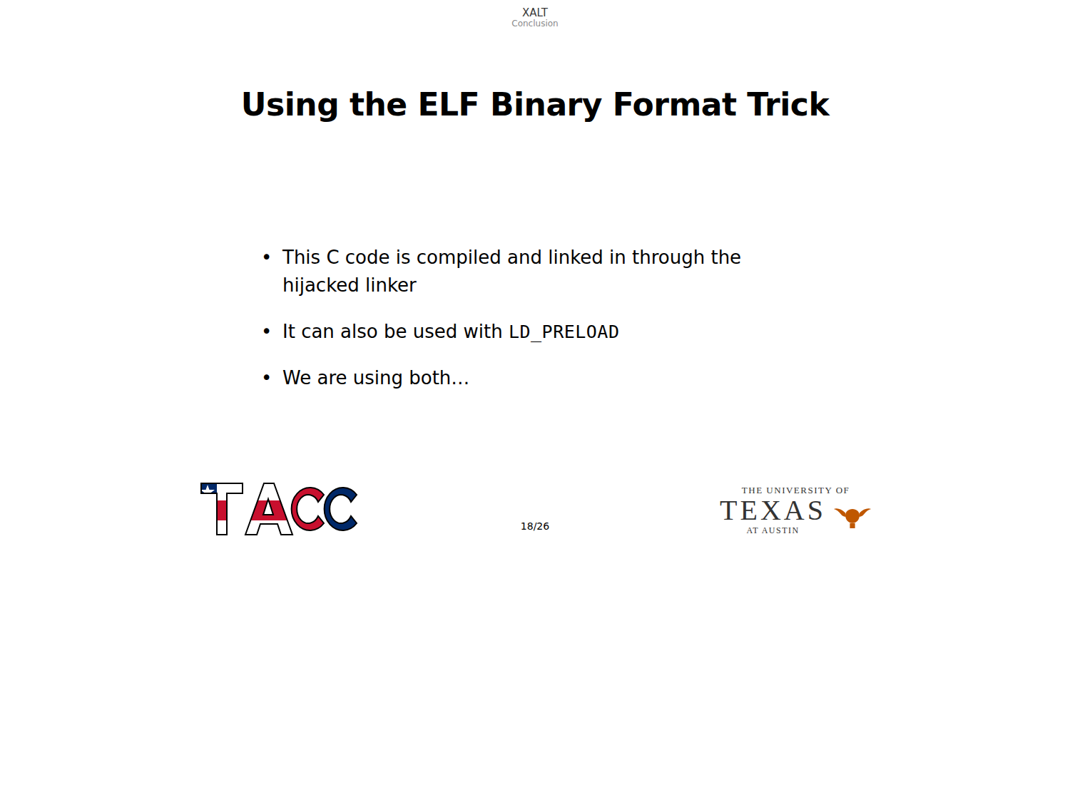XALT
Conclusion
Using the ELF Binary Format Trick
This C code is compiled and linked in through the hijacked linker
It can also be used with LD_PRELOAD
We are using both…
18/26
THE UNIVERSITY OF
TEXAS
AT AUSTIN